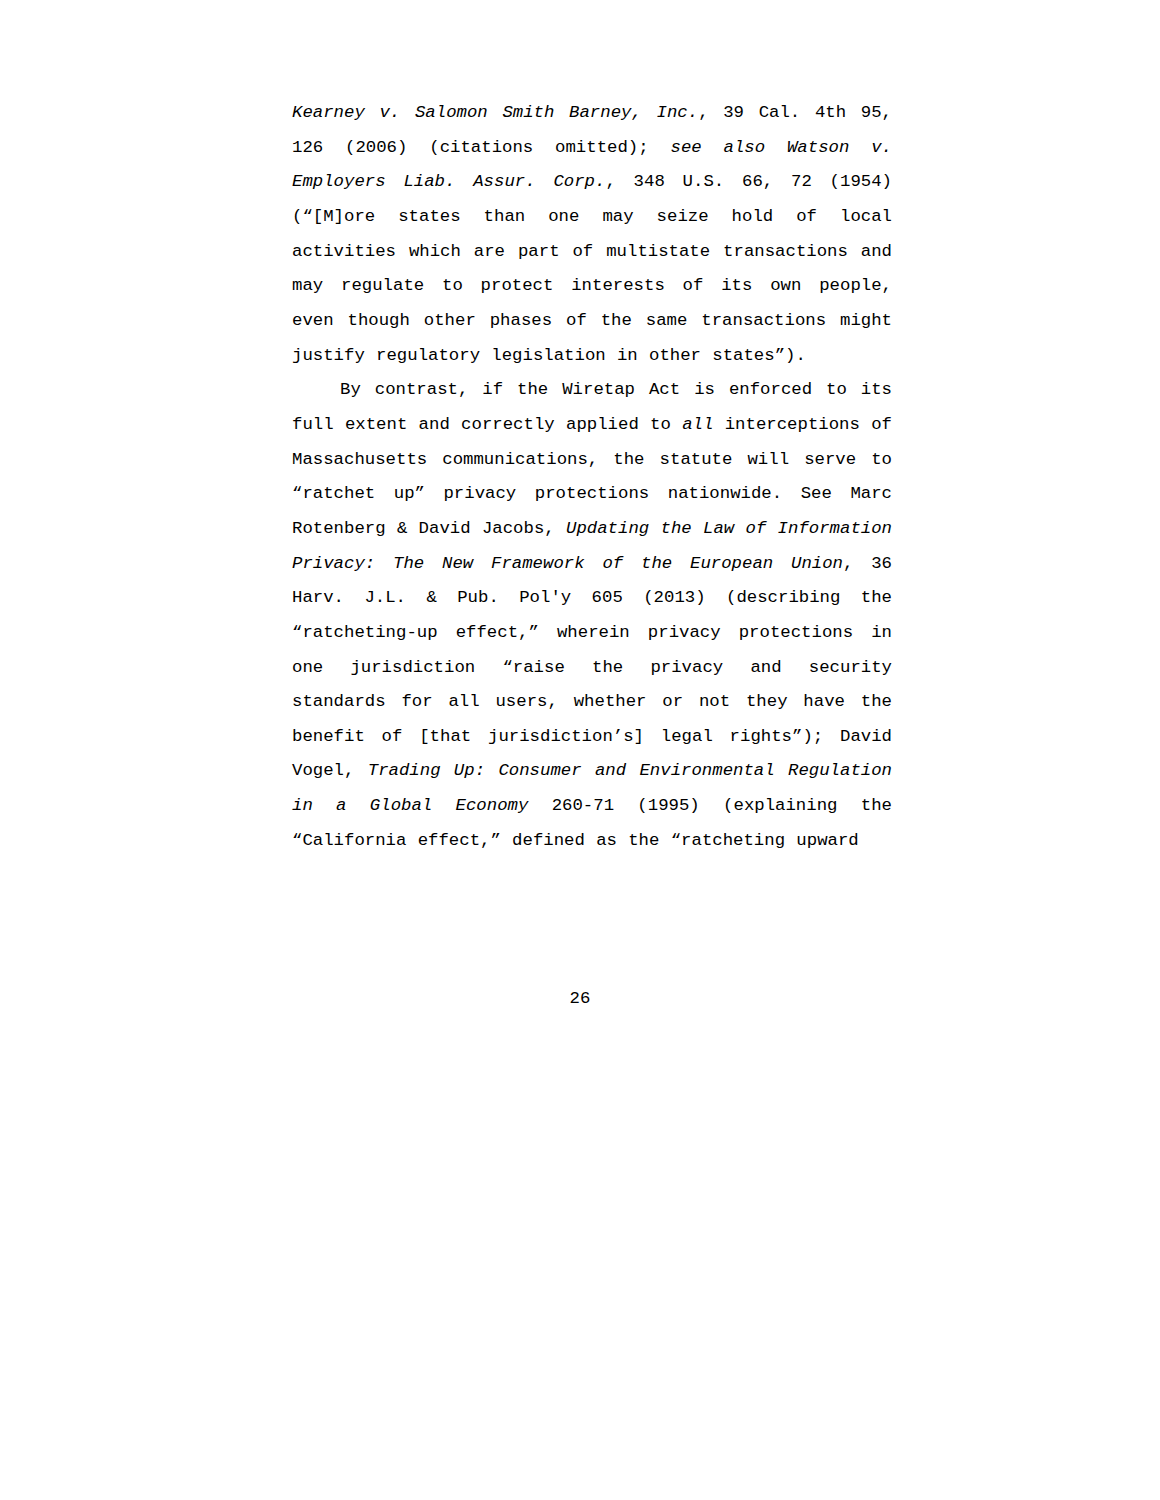Kearney v. Salomon Smith Barney, Inc., 39 Cal. 4th 95, 126 (2006) (citations omitted); see also Watson v. Employers Liab. Assur. Corp., 348 U.S. 66, 72 (1954) (“[M]ore states than one may seize hold of local activities which are part of multistate transactions and may regulate to protect interests of its own people, even though other phases of the same transactions might justify regulatory legislation in other states”).
By contrast, if the Wiretap Act is enforced to its full extent and correctly applied to all interceptions of Massachusetts communications, the statute will serve to “ratchet up” privacy protections nationwide. See Marc Rotenberg & David Jacobs, Updating the Law of Information Privacy: The New Framework of the European Union, 36 Harv. J.L. & Pub. Pol'y 605 (2013) (describing the “ratcheting-up effect,” wherein privacy protections in one jurisdiction “raise the privacy and security standards for all users, whether or not they have the benefit of [that jurisdiction’s] legal rights”); David Vogel, Trading Up: Consumer and Environmental Regulation in a Global Economy 260-71 (1995) (explaining the “California effect,” defined as the “ratcheting upward
26